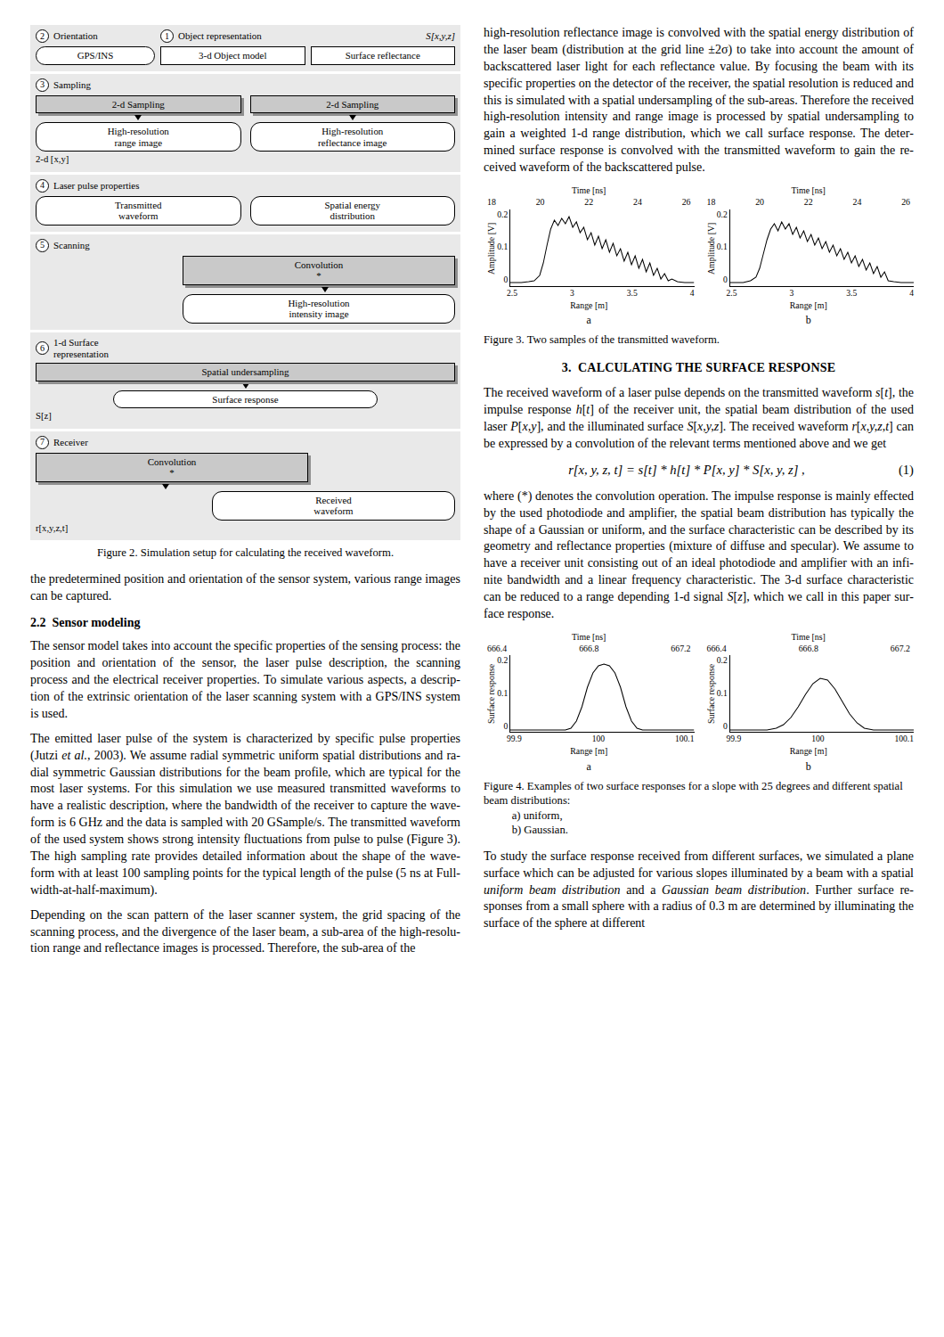2 Orientation
GPS/INS
1 Object representation S[x,y,z]
3-d Object model
Surface reflectance
3 Sampling
2-d Sampling
2-d Sampling
High-resolution
range image
High-resolution
reflectance image
2-d [x,y]
4 Laser pulse properties
Transmitted
waveform
Spatial energy
distribution
5 Scanning
Convolution
*
High-resolution
intensity image
61-d Surface
representation
Spatial undersampling
Surface response
S[z]
7 Receiver
Convolution
*
Received
waveform
r[x,y,z,t]
Figure 2. Simulation setup for calculating the received waveform.
the predetermined position and orientation of the sensor system, various range images can be captured.
2.2 Sensor modeling
The sensor model takes into account the specific properties of the sensing process: the position and orientation of the sensor, the laser pulse description, the scanning process and the electrical receiver properties. To simulate various aspects, a description of the extrinsic orientation of the laser scanning system with a GPS/INS system is used.
The emitted laser pulse of the system is characterized by specific pulse properties (Jutzi et al., 2003). We assume radial symmetric uniform spatial distributions and radial symmetric Gaussian distributions for the beam profile, which are typical for the most laser systems. For this simulation we use measured transmitted waveforms to have a realistic description, where the bandwidth of the receiver to capture the waveform is 6 GHz and the data is sampled with 20 GSample/s. The transmitted waveform of the used system shows strong intensity fluctuations from pulse to pulse (Figure 3). The high sampling rate provides detailed information about the shape of the waveform with at least 100 sampling points for the typical length of the pulse (5 ns at Full-width-at-half-maximum).
Depending on the scan pattern of the laser scanner system, the grid spacing of the scanning process, and the divergence of the laser beam, a sub-area of the high-resolution range and reflectance images is processed. Therefore, the sub-area of the
high-resolution reflectance image is convolved with the spatial energy distribution of the laser beam (distribution at the grid line ±2σ) to take into account the amount of backscattered laser light for each reflectance value. By focusing the beam with its specific properties on the detector of the receiver, the spatial resolution is reduced and this is simulated with a spatial undersampling of the sub-areas. Therefore the received high-resolution intensity and range image is processed by spatial undersampling to gain a weighted 1-d range distribution, which we call surface response. The determined surface response is convolved with the transmitted waveform to gain the received waveform of the backscattered pulse.
Time [ns]
1820222426
Amplitude [V]
0.20.10
2.533.54
Range [m]
a
Time [ns]
1820222426
Amplitude [V]
0.20.10
2.533.54
Range [m]
b
Figure 3. Two samples of the transmitted waveform.
3. Calculating the surface response
The received waveform of a laser pulse depends on the transmitted waveform s[t], the impulse response h[t] of the receiver unit, the spatial beam distribution of the used laser P[x,y], and the illuminated surface S[x,y,z]. The received waveform r[x,y,z,t] can be expressed by a convolution of the relevant terms mentioned above and we get
r[x, y, z, t] = s[t] * h[t] * P[x, y] * S[x, y, z] ,
(1)
where (*) denotes the convolution operation. The impulse response is mainly effected by the used photodiode and amplifier, the spatial beam distribution has typically the shape of a Gaussian or uniform, and the surface characteristic can be described by its geometry and reflectance properties (mixture of diffuse and specular). We assume to have a receiver unit consisting out of an ideal photodiode and amplifier with an infinite bandwidth and a linear frequency characteristic. The 3-d surface characteristic can be reduced to a range depending 1-d signal S[z], which we call in this paper surface response.
Time [ns]
666.4666.8667.2
Surface response
0.20.10
99.9100100.1
Range [m]
a
Time [ns]
666.4666.8667.2
Surface response
0.20.10
99.9100100.1
Range [m]
b
Figure 4. Examples of two surface responses for a slope with 25 degrees and different spatial beam distributions:
a) uniform,
b) Gaussian.
To study the surface response received from different surfaces, we simulated a plane surface which can be adjusted for various slopes illuminated by a beam with a spatial uniform beam distribution and a Gaussian beam distribution. Further surface responses from a small sphere with a radius of 0.3 m are determined by illuminating the surface of the sphere at different